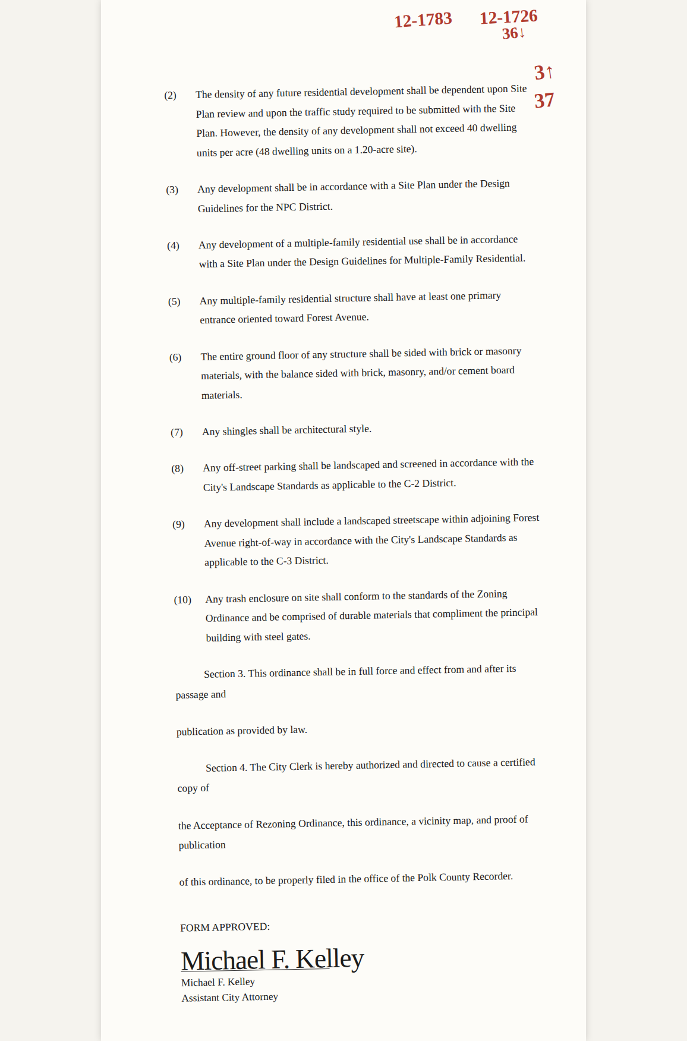12-1783 12-1726 36↓ 3↑ 37
(2) The density of any future residential development shall be dependent upon Site Plan review and upon the traffic study required to be submitted with the Site Plan. However, the density of any development shall not exceed 40 dwelling units per acre (48 dwelling units on a 1.20-acre site).
(3) Any development shall be in accordance with a Site Plan under the Design Guidelines for the NPC District.
(4) Any development of a multiple-family residential use shall be in accordance with a Site Plan under the Design Guidelines for Multiple-Family Residential.
(5) Any multiple-family residential structure shall have at least one primary entrance oriented toward Forest Avenue.
(6) The entire ground floor of any structure shall be sided with brick or masonry materials, with the balance sided with brick, masonry, and/or cement board materials.
(7) Any shingles shall be architectural style.
(8) Any off-street parking shall be landscaped and screened in accordance with the City's Landscape Standards as applicable to the C-2 District.
(9) Any development shall include a landscaped streetscape within adjoining Forest Avenue right-of-way in accordance with the City's Landscape Standards as applicable to the C-3 District.
(10) Any trash enclosure on site shall conform to the standards of the Zoning Ordinance and be comprised of durable materials that compliment the principal building with steel gates.
Section 3. This ordinance shall be in full force and effect from and after its passage and
publication as provided by law.
Section 4. The City Clerk is hereby authorized and directed to cause a certified copy of
the Acceptance of Rezoning Ordinance, this ordinance, a vicinity map, and proof of publication
of this ordinance, to be properly filed in the office of the Polk County Recorder.
FORM APPROVED:
Michael F. Kelley
Michael F. Kelley
Assistant City Attorney